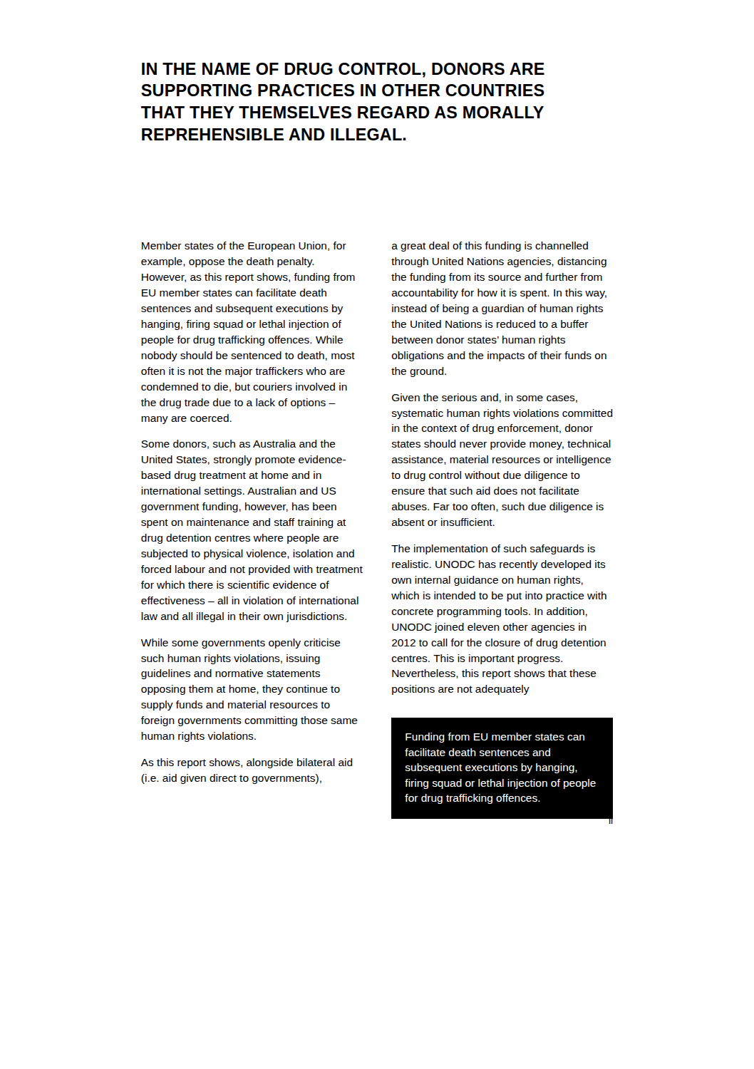In the name of drug control, donors are supporting practices in other countries that they themselves regard as morally reprehensible and illegal.
Member states of the European Union, for example, oppose the death penalty. However, as this report shows, funding from EU member states can facilitate death sentences and subsequent executions by hanging, firing squad or lethal injection of people for drug trafficking offences. While nobody should be sentenced to death, most often it is not the major traffickers who are condemned to die, but couriers involved in the drug trade due to a lack of options – many are coerced.
Some donors, such as Australia and the United States, strongly promote evidence-based drug treatment at home and in international settings. Australian and US government funding, however, has been spent on maintenance and staff training at drug detention centres where people are subjected to physical violence, isolation and forced labour and not provided with treatment for which there is scientific evidence of effectiveness – all in violation of international law and all illegal in their own jurisdictions.
While some governments openly criticise such human rights violations, issuing guidelines and normative statements opposing them at home, they continue to supply funds and material resources to foreign governments committing those same human rights violations.
As this report shows, alongside bilateral aid (i.e. aid given direct to governments),
a great deal of this funding is channelled through United Nations agencies, distancing the funding from its source and further from accountability for how it is spent. In this way, instead of being a guardian of human rights the United Nations is reduced to a buffer between donor states’ human rights obligations and the impacts of their funds on the ground.
Given the serious and, in some cases, systematic human rights violations committed in the context of drug enforcement, donor states should never provide money, technical assistance, material resources or intelligence to drug control without due diligence to ensure that such aid does not facilitate abuses. Far too often, such due diligence is absent or insufficient.
The implementation of such safeguards is realistic. UNODC has recently developed its own internal guidance on human rights, which is intended to be put into practice with concrete programming tools. In addition, UNODC joined eleven other agencies in 2012 to call for the closure of drug detention centres. This is important progress. Nevertheless, this report shows that these positions are not adequately
Funding from EU member states can facilitate death sentences and subsequent executions by hanging, firing squad or lethal injection of people for drug trafficking offences.
ii